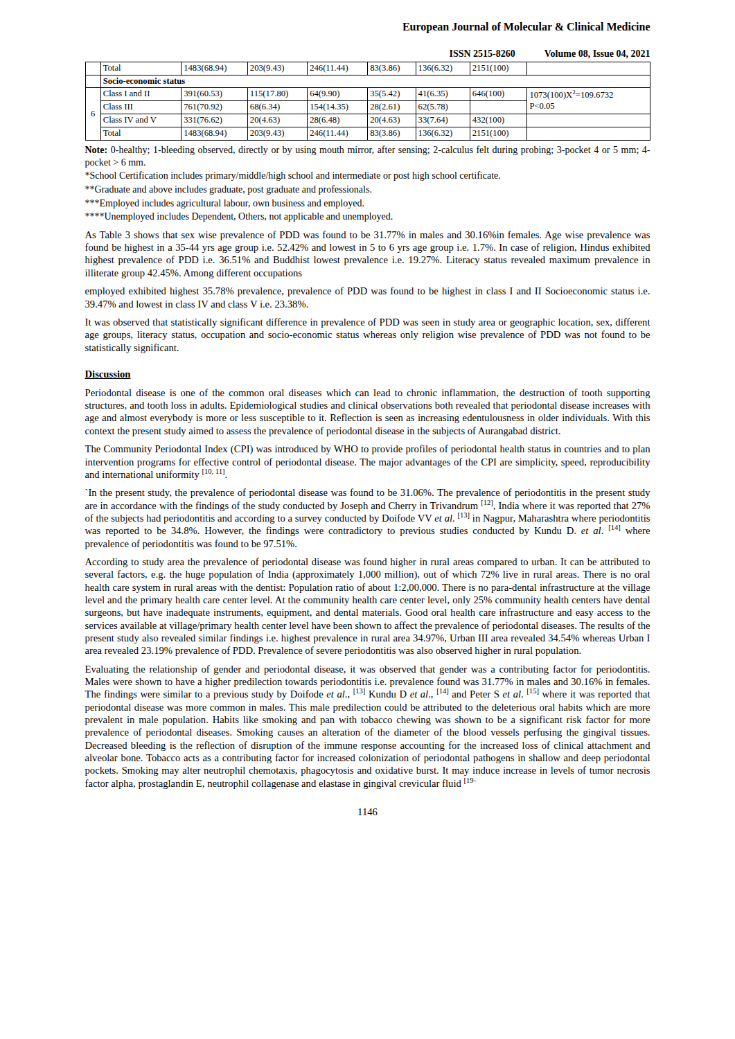European Journal of Molecular & Clinical Medicine
ISSN 2515-8260 Volume 08, Issue 04, 2021
| | Total | 1483(68.94) | 203(9.43) | 246(11.44) | 83(3.86) | 136(6.32) | 2151(100) | |
| | Socio-economic status |
| 6 | Class I and II | 391(60.53) | 115(17.80) | 64(9.90) | 35(5.42) | 41(6.35) | 646(100) | 1073(100)X 2 =109.6732 P<0.05 |
| Class III | 761(70.92) | 68(6.34) | 154(14.35) | 28(2.61) | 62(5.78) | |
| Class IV and V | 331(76.62) | 20(4.63) | 28(6.48) | 20(4.63) | 33(7.64) | 432(100) | |
| Total | 1483(68.94) | 203(9.43) | 246(11.44) | 83(3.86) | 136(6.32) | 2151(100) | |
Note: 0-healthy; 1-bleeding observed, directly or by using mouth mirror, after sensing; 2-calculus felt during probing; 3-pocket 4 or 5 mm; 4-pocket > 6 mm.
*School Certification includes primary/middle/high school and intermediate or post high school certificate.
**Graduate and above includes graduate, post graduate and professionals.
***Employed includes agricultural labour, own business and employed.
****Unemployed includes Dependent, Others, not applicable and unemployed.
As Table 3 shows that sex wise prevalence of PDD was found to be 31.77% in males and 30.16%in females. Age wise prevalence was found be highest in a 35-44 yrs age group i.e. 52.42% and lowest in 5 to 6 yrs age group i.e. 1.7%. In case of religion, Hindus exhibited highest prevalence of PDD i.e. 36.51% and Buddhist lowest prevalence i.e. 19.27%. Literacy status revealed maximum prevalence in illiterate group 42.45%. Among different occupations
employed exhibited highest 35.78% prevalence, prevalence of PDD was found to be highest in class I and II Socioeconomic status i.e. 39.47% and lowest in class IV and class V i.e. 23.38%.
It was observed that statistically significant difference in prevalence of PDD was seen in study area or geographic location, sex, different age groups, literacy status, occupation and socio-economic status whereas only religion wise prevalence of PDD was not found to be statistically significant.
Discussion
Periodontal disease is one of the common oral diseases which can lead to chronic inflammation, the destruction of tooth supporting structures, and tooth loss in adults. Epidemiological studies and clinical observations both revealed that periodontal disease increases with age and almost everybody is more or less susceptible to it. Reflection is seen as increasing edentulousness in older individuals. With this context the present study aimed to assess the prevalence of periodontal disease in the subjects of Aurangabad district.
The Community Periodontal Index (CPI) was introduced by WHO to provide profiles of periodontal health status in countries and to plan intervention programs for effective control of periodontal disease. The major advantages of the CPI are simplicity, speed, reproducibility and international uniformity [10, 11].
`In the present study, the prevalence of periodontal disease was found to be 31.06%. The prevalence of periodontitis in the present study are in accordance with the findings of the study conducted by Joseph and Cherry in Trivandrum [12], India where it was reported that 27% of the subjects had periodontitis and according to a survey conducted by Doifode VV et al. [13] in Nagpur, Maharashtra where periodontitis was reported to be 34.8%. However, the findings were contradictory to previous studies conducted by Kundu D. et al. [14] where prevalence of periodontitis was found to be 97.51%.
According to study area the prevalence of periodontal disease was found higher in rural areas compared to urban. It can be attributed to several factors, e.g. the huge population of India (approximately 1,000 million), out of which 72% live in rural areas. There is no oral health care system in rural areas with the dentist: Population ratio of about 1:2,00,000. There is no para-dental infrastructure at the village level and the primary health care center level. At the community health care center level, only 25% community health centers have dental surgeons, but have inadequate instruments, equipment, and dental materials. Good oral health care infrastructure and easy access to the services available at village/primary health center level have been shown to affect the prevalence of periodontal diseases. The results of the present study also revealed similar findings i.e. highest prevalence in rural area 34.97%, Urban III area revealed 34.54% whereas Urban I area revealed 23.19% prevalence of PDD. Prevalence of severe periodontitis was also observed higher in rural population.
Evaluating the relationship of gender and periodontal disease, it was observed that gender was a contributing factor for periodontitis. Males were shown to have a higher predilection towards periodontitis i.e. prevalence found was 31.77% in males and 30.16% in females. The findings were similar to a previous study by Doifode et al., [13] Kundu D et al., [14] and Peter S et al. [15] where it was reported that periodontal disease was more common in males. This male predilection could be attributed to the deleterious oral habits which are more prevalent in male population. Habits like smoking and pan with tobacco chewing was shown to be a significant risk factor for more prevalence of periodontal diseases. Smoking causes an alteration of the diameter of the blood vessels perfusing the gingival tissues. Decreased bleeding is the reflection of disruption of the immune response accounting for the increased loss of clinical attachment and alveolar bone. Tobacco acts as a contributing factor for increased colonization of periodontal pathogens in shallow and deep periodontal pockets. Smoking may alter neutrophil chemotaxis, phagocytosis and oxidative burst. It may induce increase in levels of tumor necrosis factor alpha, prostaglandin E, neutrophil collagenase and elastase in gingival crevicular fluid [19-
1146